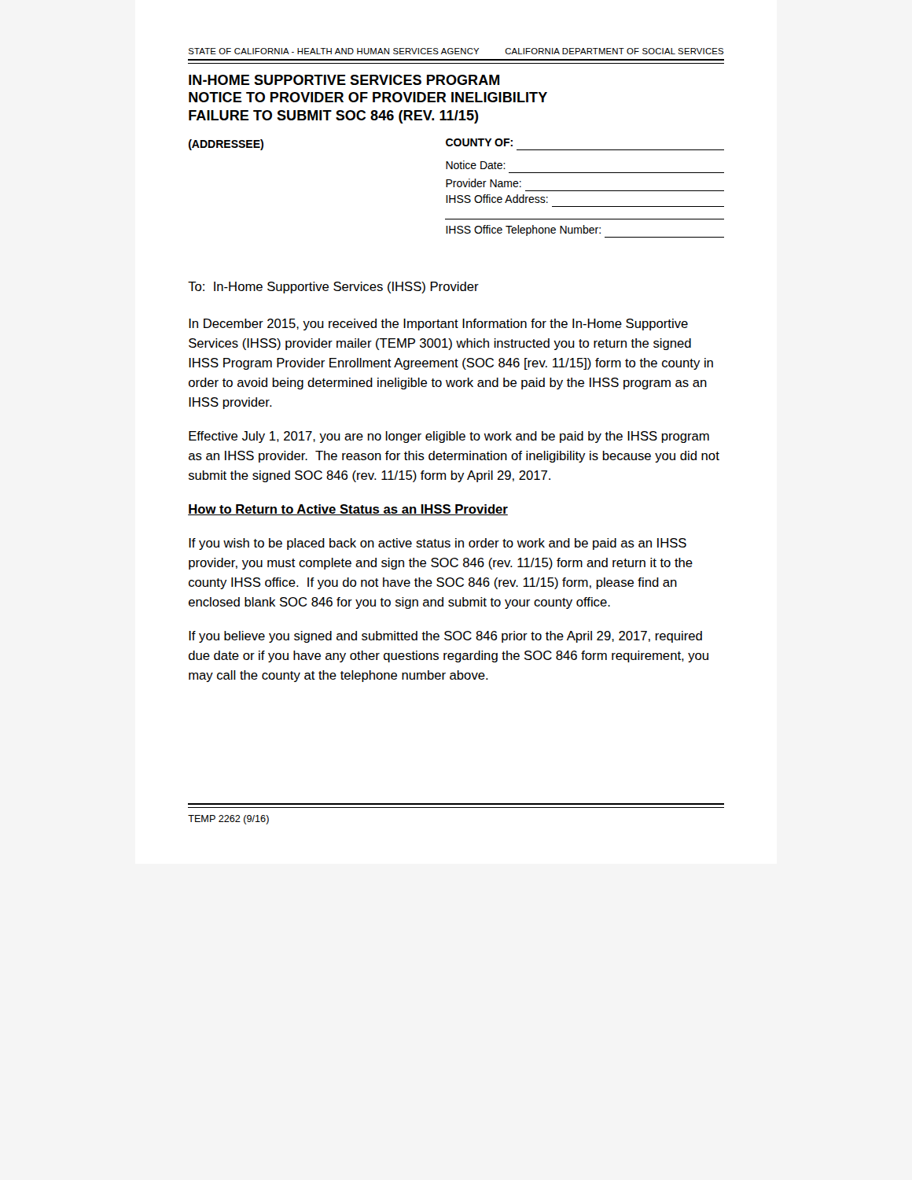STATE OF CALIFORNIA - HEALTH AND HUMAN SERVICES AGENCY CALIFORNIA DEPARTMENT OF SOCIAL SERVICES
IN-HOME SUPPORTIVE SERVICES PROGRAM
NOTICE TO PROVIDER OF PROVIDER INELIGIBILITY
FAILURE TO SUBMIT SOC 846 (REV. 11/15)
(ADDRESSEE)
COUNTY OF:
Notice Date:
Provider Name:
IHSS Office Address:
IHSS Office Telephone Number:
To: In-Home Supportive Services (IHSS) Provider
In December 2015, you received the Important Information for the In-Home Supportive Services (IHSS) provider mailer (TEMP 3001) which instructed you to return the signed IHSS Program Provider Enrollment Agreement (SOC 846 [rev. 11/15]) form to the county in order to avoid being determined ineligible to work and be paid by the IHSS program as an IHSS provider.
Effective July 1, 2017, you are no longer eligible to work and be paid by the IHSS program as an IHSS provider. The reason for this determination of ineligibility is because you did not submit the signed SOC 846 (rev. 11/15) form by April 29, 2017.
How to Return to Active Status as an IHSS Provider
If you wish to be placed back on active status in order to work and be paid as an IHSS provider, you must complete and sign the SOC 846 (rev. 11/15) form and return it to the county IHSS office. If you do not have the SOC 846 (rev. 11/15) form, please find an enclosed blank SOC 846 for you to sign and submit to your county office.
If you believe you signed and submitted the SOC 846 prior to the April 29, 2017, required due date or if you have any other questions regarding the SOC 846 form requirement, you may call the county at the telephone number above.
TEMP 2262 (9/16)